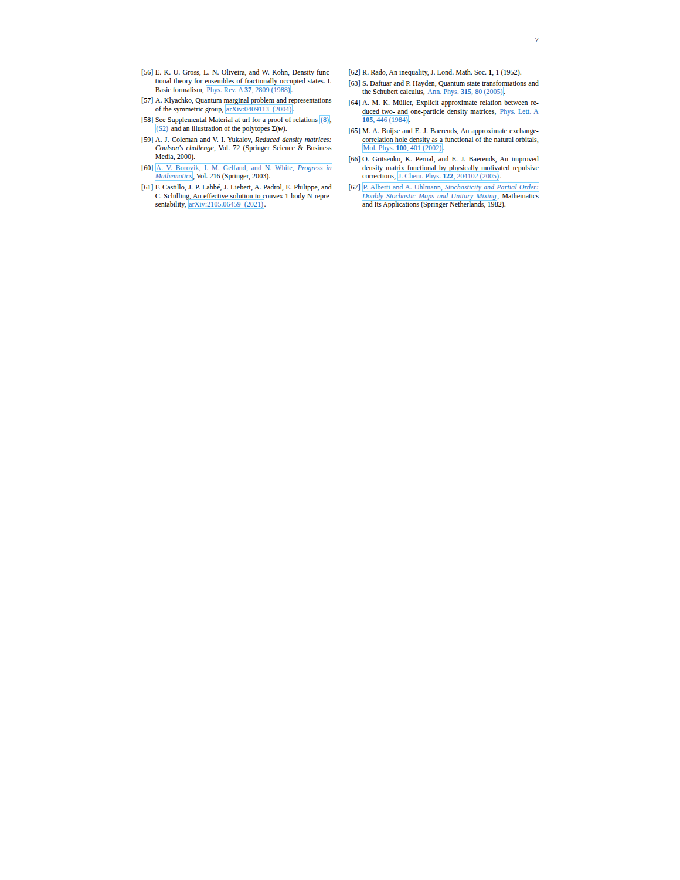7
[56] E. K. U. Gross, L. N. Oliveira, and W. Kohn, Density-functional theory for ensembles of fractionally occupied states. I. Basic formalism, Phys. Rev. A 37, 2809 (1988).
[57] A. Klyachko, Quantum marginal problem and representations of the symmetric group, arXiv:0409113 (2004).
[58] See Supplemental Material at url for a proof of relations (8), (S2) and an illustration of the polytopes Σ(w).
[59] A. J. Coleman and V. I. Yukalov, Reduced density matrices: Coulson's challenge, Vol. 72 (Springer Science & Business Media, 2000).
[60] A. V. Borovik, I. M. Gelfand, and N. White, Progress in Mathematics, Vol. 216 (Springer, 2003).
[61] F. Castillo, J.-P. Labbé, J. Liebert, A. Padrol, E. Philippe, and C. Schilling, An effective solution to convex 1-body N-representability, arXiv:2105.06459 (2021).
[62] R. Rado, An inequality, J. Lond. Math. Soc. 1, 1 (1952).
[63] S. Daftuar and P. Hayden, Quantum state transformations and the Schubert calculus, Ann. Phys. 315, 80 (2005).
[64] A. M. K. Müller, Explicit approximate relation between reduced two- and one-particle density matrices, Phys. Lett. A 105, 446 (1984).
[65] M. A. Buijse and E. J. Baerends, An approximate exchange-correlation hole density as a functional of the natural orbitals, Mol. Phys. 100, 401 (2002).
[66] O. Gritsenko, K. Pernal, and E. J. Baerends, An improved density matrix functional by physically motivated repulsive corrections, J. Chem. Phys. 122, 204102 (2005).
[67] P. Alberti and A. Uhlmann, Stochasticity and Partial Order: Doubly Stochastic Maps and Unitary Mixing, Mathematics and Its Applications (Springer Netherlands, 1982).